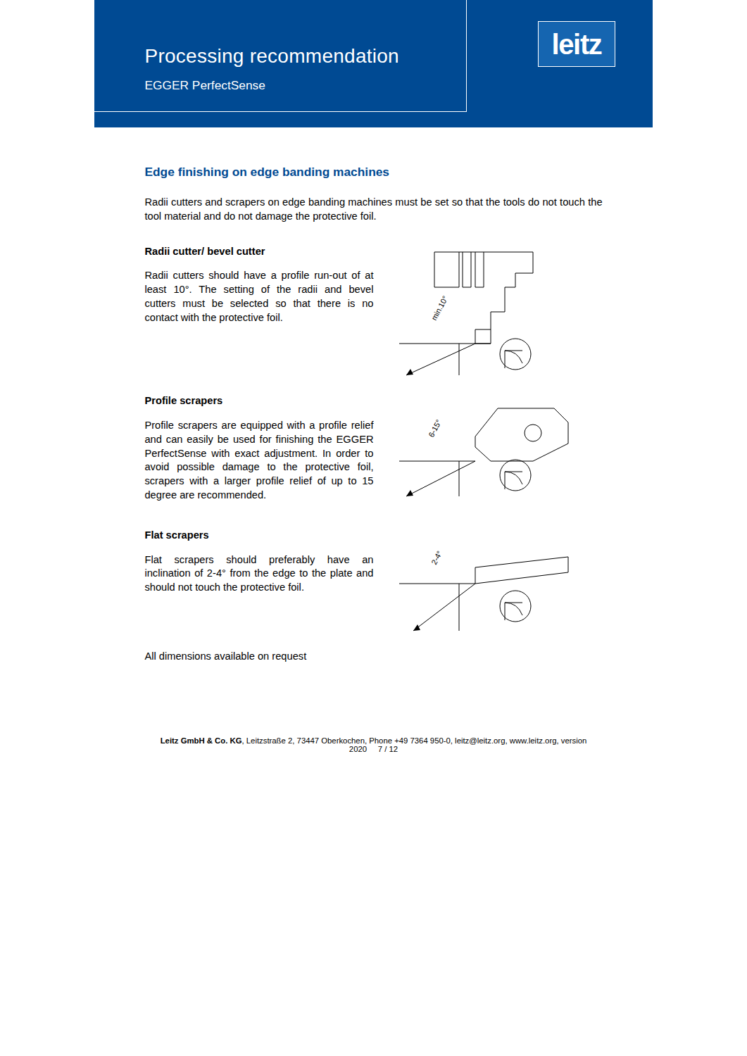Processing recommendation
EGGER PerfectSense
leitz
Edge finishing on edge banding machines
Radii cutters and scrapers on edge banding machines must be set so that the tools do not touch the tool material and do not damage the protective foil.
Radii cutter/ bevel cutter
Radii cutters should have a profile run-out of at least 10°. The setting of the radii and bevel cutters must be selected so that there is no contact with the protective foil.
min.10°
Profile scrapers
Profile scrapers are equipped with a profile relief and can easily be used for finishing the EGGER PerfectSense with exact adjustment. In order to avoid possible damage to the protective foil, scrapers with a larger profile relief of up to 15 degree are recommended.
6-15°
Flat scrapers
Flat scrapers should preferably have an inclination of 2-4° from the edge to the plate and should not touch the protective foil.
2-4°
All dimensions available on request
Leitz GmbH & Co. KG, Leitzstraße 2, 73447 Oberkochen, Phone +49 7364 950-0, leitz@leitz.org, www.leitz.org, version 2020 7 / 12